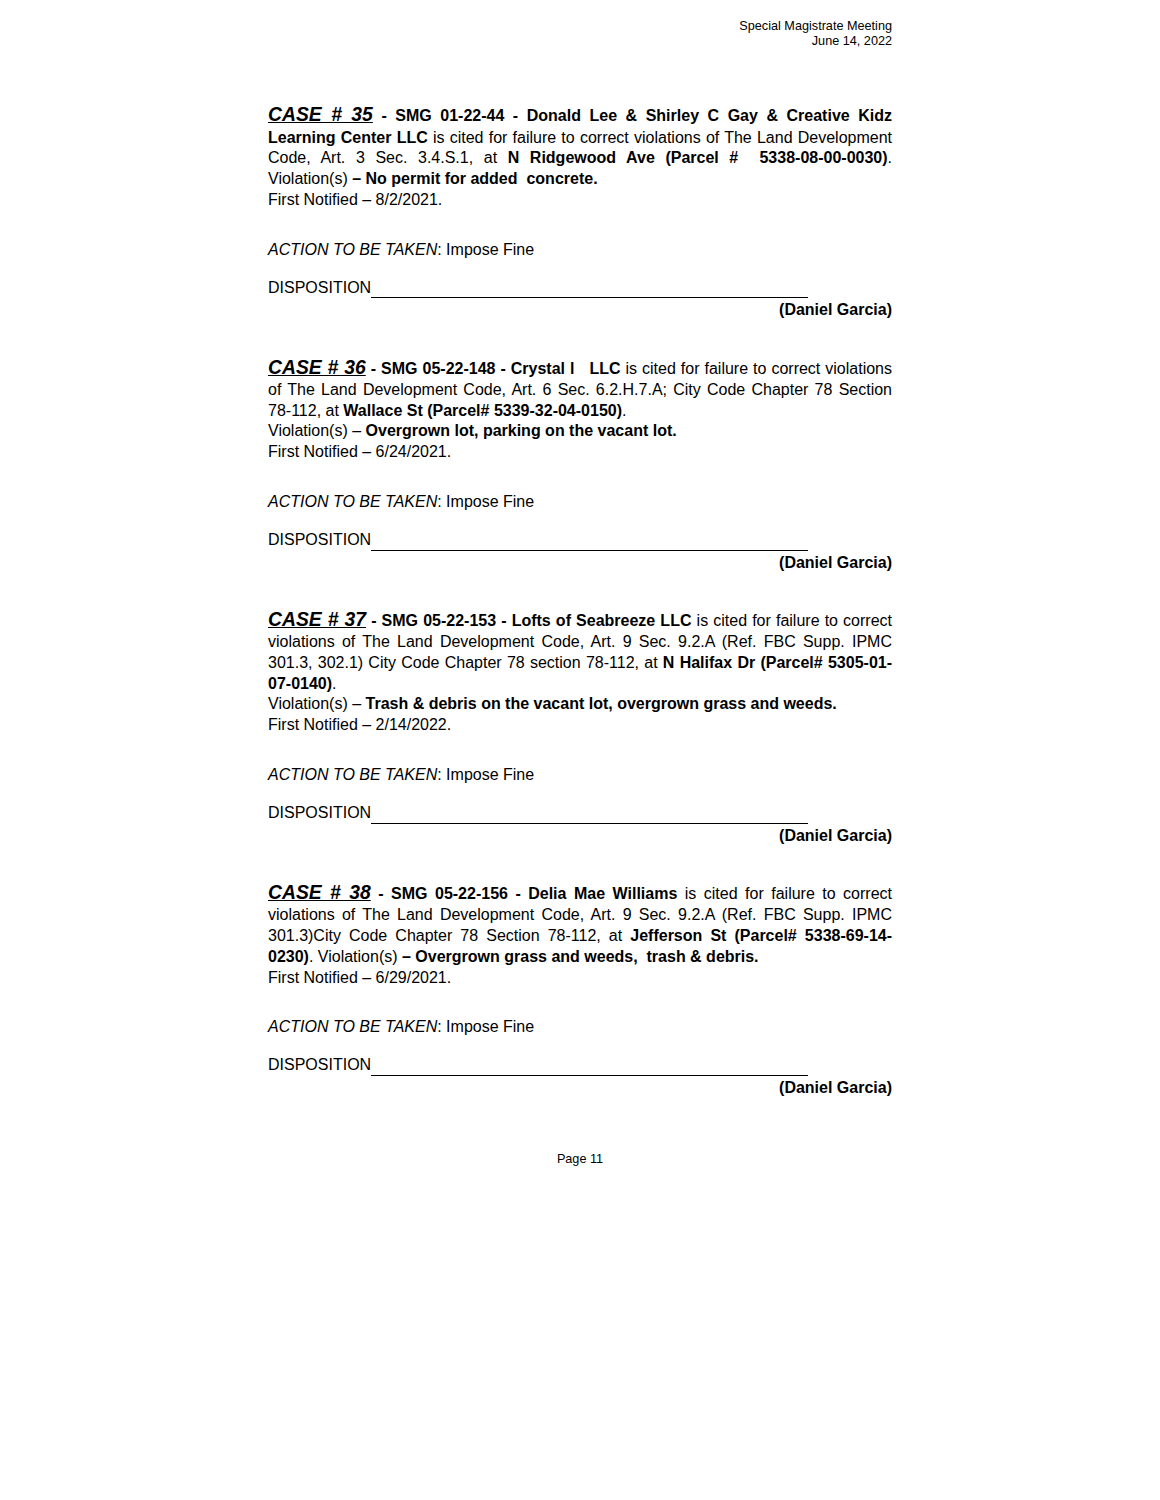Special Magistrate Meeting
June 14, 2022
CASE # 35 - SMG 01-22-44 - Donald Lee & Shirley C Gay & Creative Kidz Learning Center LLC is cited for failure to correct violations of The Land Development Code, Art. 3 Sec. 3.4.S.1, at N Ridgewood Ave (Parcel # 5338-08-00-0030). Violation(s) – No permit for added concrete.
First Notified – 8/2/2021.
ACTION TO BE TAKEN: Impose Fine
DISPOSITION
(Daniel Garcia)
CASE # 36 - SMG 05-22-148 - Crystal l LLC is cited for failure to correct violations of The Land Development Code, Art. 6 Sec. 6.2.H.7.A; City Code Chapter 78 Section 78-112, at Wallace St (Parcel# 5339-32-04-0150).
Violation(s) – Overgrown lot, parking on the vacant lot.
First Notified – 6/24/2021.
ACTION TO BE TAKEN: Impose Fine
DISPOSITION
(Daniel Garcia)
CASE # 37 - SMG 05-22-153 - Lofts of Seabreeze LLC is cited for failure to correct violations of The Land Development Code, Art. 9 Sec. 9.2.A (Ref. FBC Supp. IPMC 301.3, 302.1) City Code Chapter 78 section 78-112, at N Halifax Dr (Parcel# 5305-01-07-0140).
Violation(s) – Trash & debris on the vacant lot, overgrown grass and weeds.
First Notified – 2/14/2022.
ACTION TO BE TAKEN: Impose Fine
DISPOSITION
(Daniel Garcia)
CASE # 38 - SMG 05-22-156 - Delia Mae Williams is cited for failure to correct violations of The Land Development Code, Art. 9 Sec. 9.2.A (Ref. FBC Supp. IPMC 301.3)City Code Chapter 78 Section 78-112, at Jefferson St (Parcel# 5338-69-14-0230). Violation(s) – Overgrown grass and weeds, trash & debris.
First Notified – 6/29/2021.
ACTION TO BE TAKEN: Impose Fine
DISPOSITION
(Daniel Garcia)
Page 11